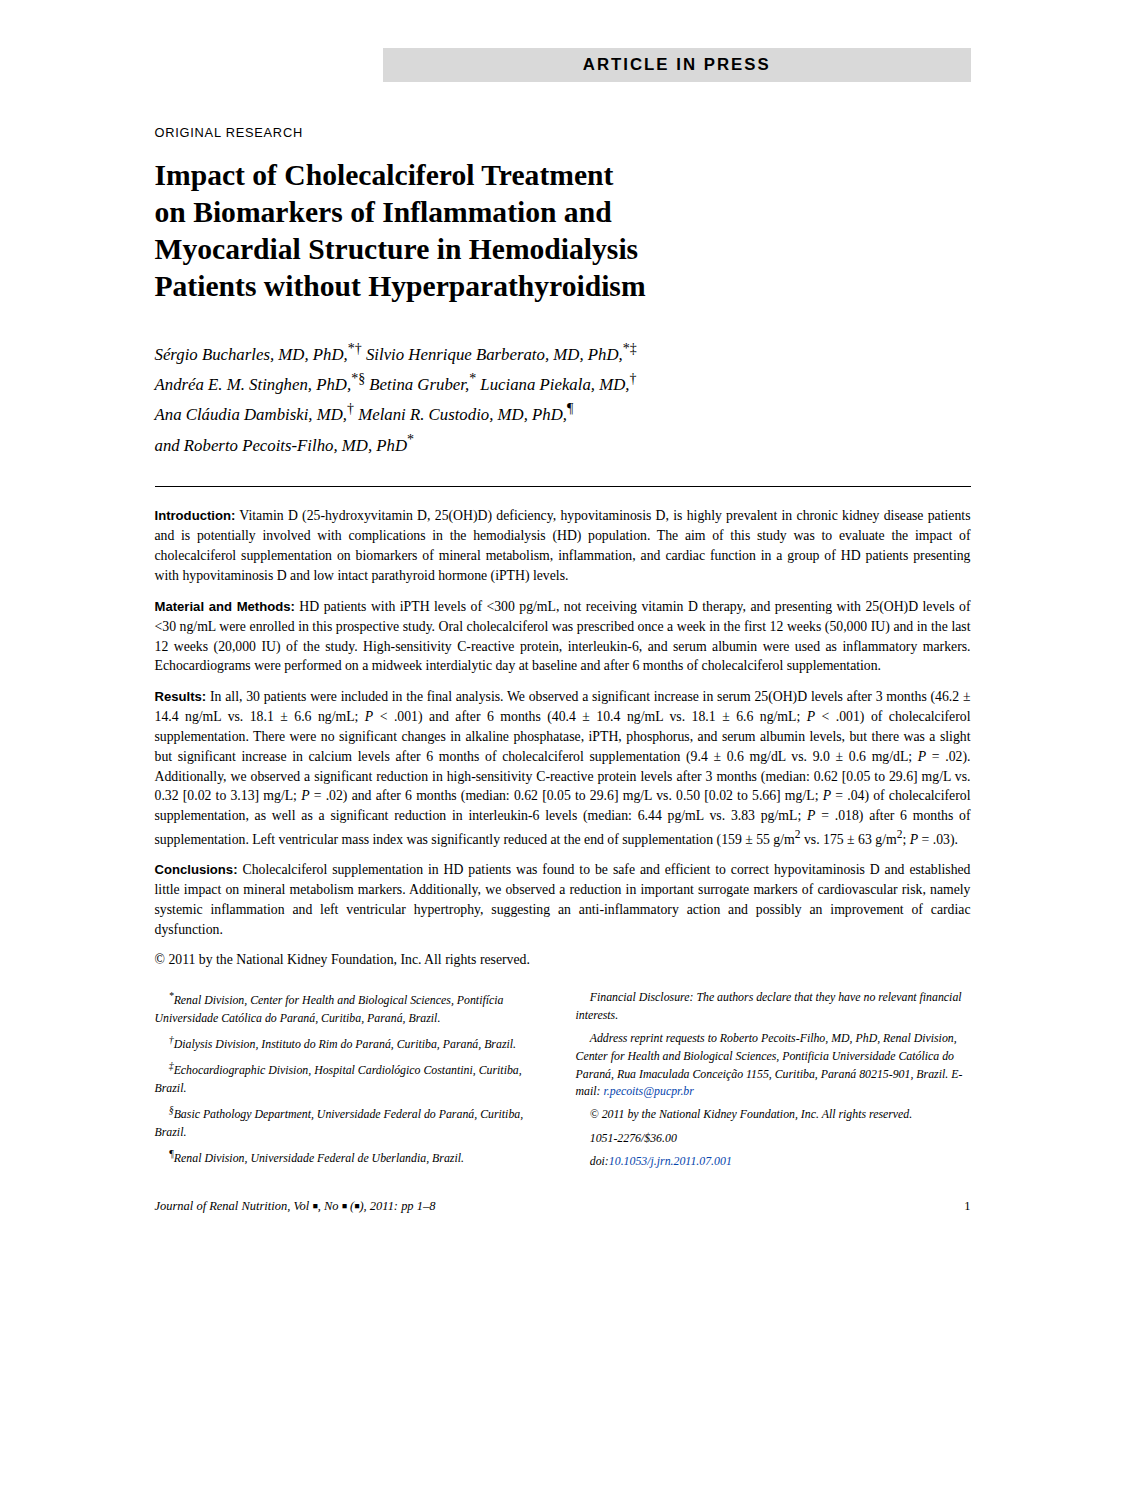ARTICLE IN PRESS
ORIGINAL RESEARCH
Impact of Cholecalciferol Treatment
on Biomarkers of Inflammation and
Myocardial Structure in Hemodialysis
Patients without Hyperparathyroidism
Sérgio Bucharles, MD, PhD,*† Silvio Henrique Barberato, MD, PhD,*‡
Andréa E. M. Stinghen, PhD,*§ Betina Gruber,* Luciana Piekala, MD,†
Ana Cláudia Dambiski, MD,† Melani R. Custodio, MD, PhD,¶
and Roberto Pecoits-Filho, MD, PhD*
Introduction: Vitamin D (25-hydroxyvitamin D, 25(OH)D) deficiency, hypovitaminosis D, is highly prevalent in chronic kidney disease patients and is potentially involved with complications in the hemodialysis (HD) population. The aim of this study was to evaluate the impact of cholecalciferol supplementation on biomarkers of mineral metabolism, inflammation, and cardiac function in a group of HD patients presenting with hypovitaminosis D and low intact parathyroid hormone (iPTH) levels.
Material and Methods: HD patients with iPTH levels of <300 pg/mL, not receiving vitamin D therapy, and presenting with 25(OH)D levels of <30 ng/mL were enrolled in this prospective study. Oral cholecalciferol was prescribed once a week in the first 12 weeks (50,000 IU) and in the last 12 weeks (20,000 IU) of the study. High-sensitivity C-reactive protein, interleukin-6, and serum albumin were used as inflammatory markers. Echocardiograms were performed on a midweek interdialytic day at baseline and after 6 months of cholecalciferol supplementation.
Results: In all, 30 patients were included in the final analysis. We observed a significant increase in serum 25(OH)D levels after 3 months (46.2 ± 14.4 ng/mL vs. 18.1 ± 6.6 ng/mL; P < .001) and after 6 months (40.4 ± 10.4 ng/mL vs. 18.1 ± 6.6 ng/mL; P < .001) of cholecalciferol supplementation. There were no significant changes in alkaline phosphatase, iPTH, phosphorus, and serum albumin levels, but there was a slight but significant increase in calcium levels after 6 months of cholecalciferol supplementation (9.4 ± 0.6 mg/dL vs. 9.0 ± 0.6 mg/dL; P = .02). Additionally, we observed a significant reduction in high-sensitivity C-reactive protein levels after 3 months (median: 0.62 [0.05 to 29.6] mg/L vs. 0.32 [0.02 to 3.13] mg/L; P = .02) and after 6 months (median: 0.62 [0.05 to 29.6] mg/L vs. 0.50 [0.02 to 5.66] mg/L; P = .04) of cholecalciferol supplementation, as well as a significant reduction in interleukin-6 levels (median: 6.44 pg/mL vs. 3.83 pg/mL; P = .018) after 6 months of supplementation. Left ventricular mass index was significantly reduced at the end of supplementation (159 ± 55 g/m2 vs. 175 ± 63 g/m2; P = .03).
Conclusions: Cholecalciferol supplementation in HD patients was found to be safe and efficient to correct hypovitaminosis D and established little impact on mineral metabolism markers. Additionally, we observed a reduction in important surrogate markers of cardiovascular risk, namely systemic inflammation and left ventricular hypertrophy, suggesting an anti-inflammatory action and possibly an improvement of cardiac dysfunction.
© 2011 by the National Kidney Foundation, Inc. All rights reserved.
*Renal Division, Center for Health and Biological Sciences, Pontifícia Universidade Católica do Paraná, Curitiba, Paraná, Brazil.
†Dialysis Division, Instituto do Rim do Paraná, Curitiba, Paraná, Brazil.
‡Echocardiographic Division, Hospital Cardiológico Costantini, Curitiba, Brazil.
§Basic Pathology Department, Universidade Federal do Paraná, Curitiba, Brazil.
¶Renal Division, Universidade Federal de Uberlandia, Brazil.
Financial Disclosure: The authors declare that they have no relevant financial interests.
Address reprint requests to Roberto Pecoits-Filho, MD, PhD, Renal Division, Center for Health and Biological Sciences, Pontificia Universidade Católica do Paraná, Rua Imaculada Conceição 1155, Curitiba, Paraná 80215-901, Brazil. E-mail: r.pecoits@pucpr.br
© 2011 by the National Kidney Foundation, Inc. All rights reserved.
1051-2276/$36.00
doi:10.1053/j.jrn.2011.07.001
Journal of Renal Nutrition, Vol ■, No ■ (■), 2011: pp 1–8 1